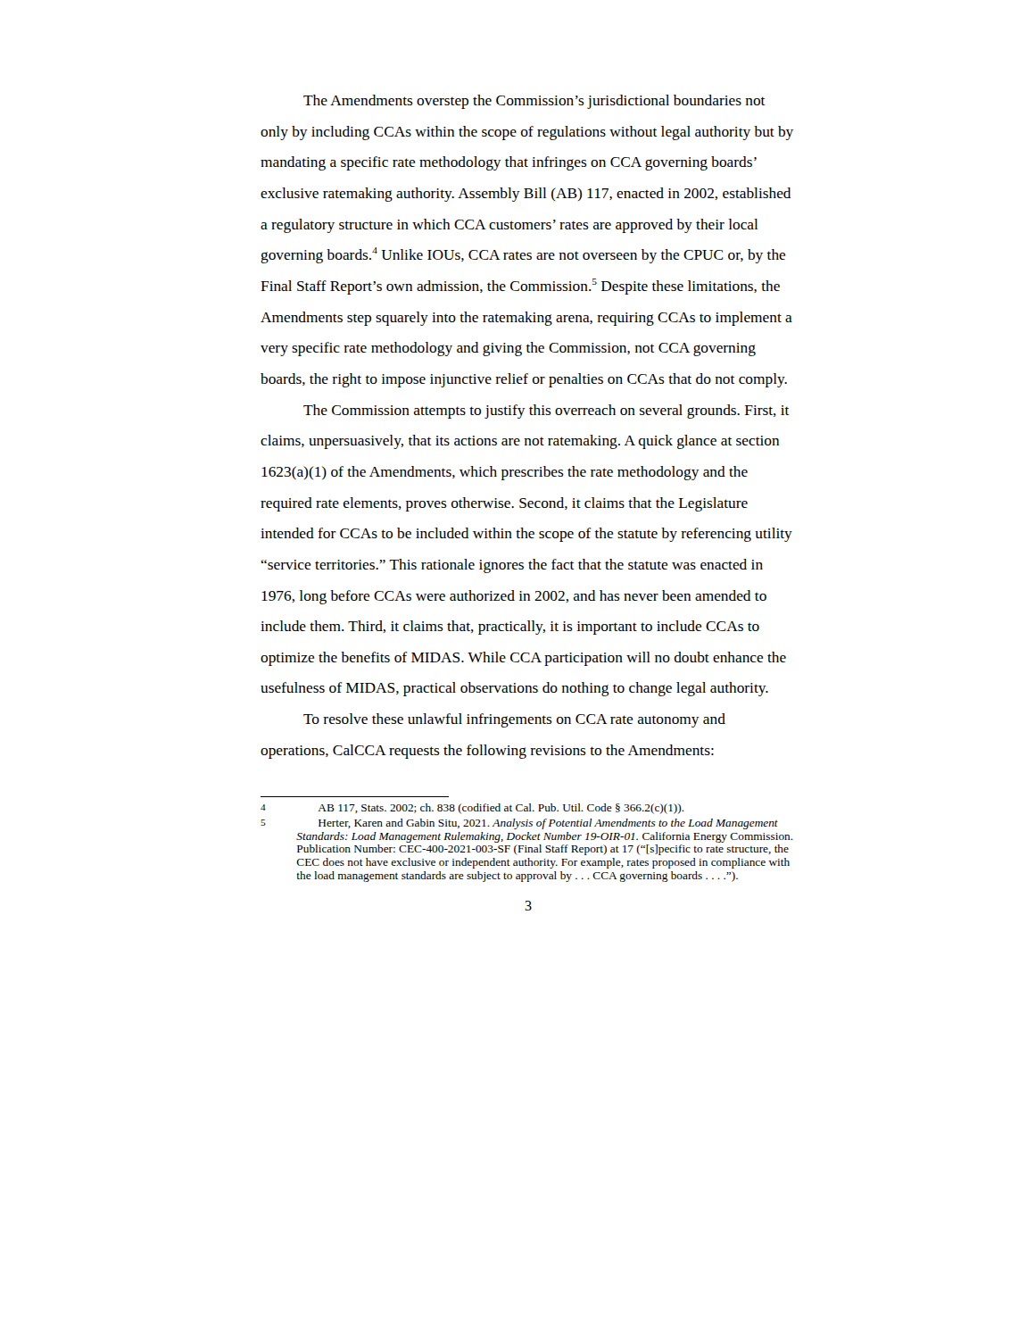The Amendments overstep the Commission’s jurisdictional boundaries not only by including CCAs within the scope of regulations without legal authority but by mandating a specific rate methodology that infringes on CCA governing boards’ exclusive ratemaking authority. Assembly Bill (AB) 117, enacted in 2002, established a regulatory structure in which CCA customers’ rates are approved by their local governing boards.4 Unlike IOUs, CCA rates are not overseen by the CPUC or, by the Final Staff Report’s own admission, the Commission.5 Despite these limitations, the Amendments step squarely into the ratemaking arena, requiring CCAs to implement a very specific rate methodology and giving the Commission, not CCA governing boards, the right to impose injunctive relief or penalties on CCAs that do not comply.
The Commission attempts to justify this overreach on several grounds. First, it claims, unpersuasively, that its actions are not ratemaking. A quick glance at section 1623(a)(1) of the Amendments, which prescribes the rate methodology and the required rate elements, proves otherwise. Second, it claims that the Legislature intended for CCAs to be included within the scope of the statute by referencing utility “service territories.” This rationale ignores the fact that the statute was enacted in 1976, long before CCAs were authorized in 2002, and has never been amended to include them. Third, it claims that, practically, it is important to include CCAs to optimize the benefits of MIDAS. While CCA participation will no doubt enhance the usefulness of MIDAS, practical observations do nothing to change legal authority.
To resolve these unlawful infringements on CCA rate autonomy and operations, CalCCA requests the following revisions to the Amendments:
4
AB 117, Stats. 2002; ch. 838 (codified at Cal. Pub. Util. Code § 366.2(c)(1)).
5
Herter, Karen and Gabin Situ, 2021. Analysis of Potential Amendments to the Load Management Standards: Load Management Rulemaking, Docket Number 19-OIR-01. California Energy Commission. Publication Number: CEC-400-2021-003-SF (Final Staff Report) at 17 (“[s]pecific to rate structure, the CEC does not have exclusive or independent authority. For example, rates proposed in compliance with the load management standards are subject to approval by . . . CCA governing boards . . . .”).
3